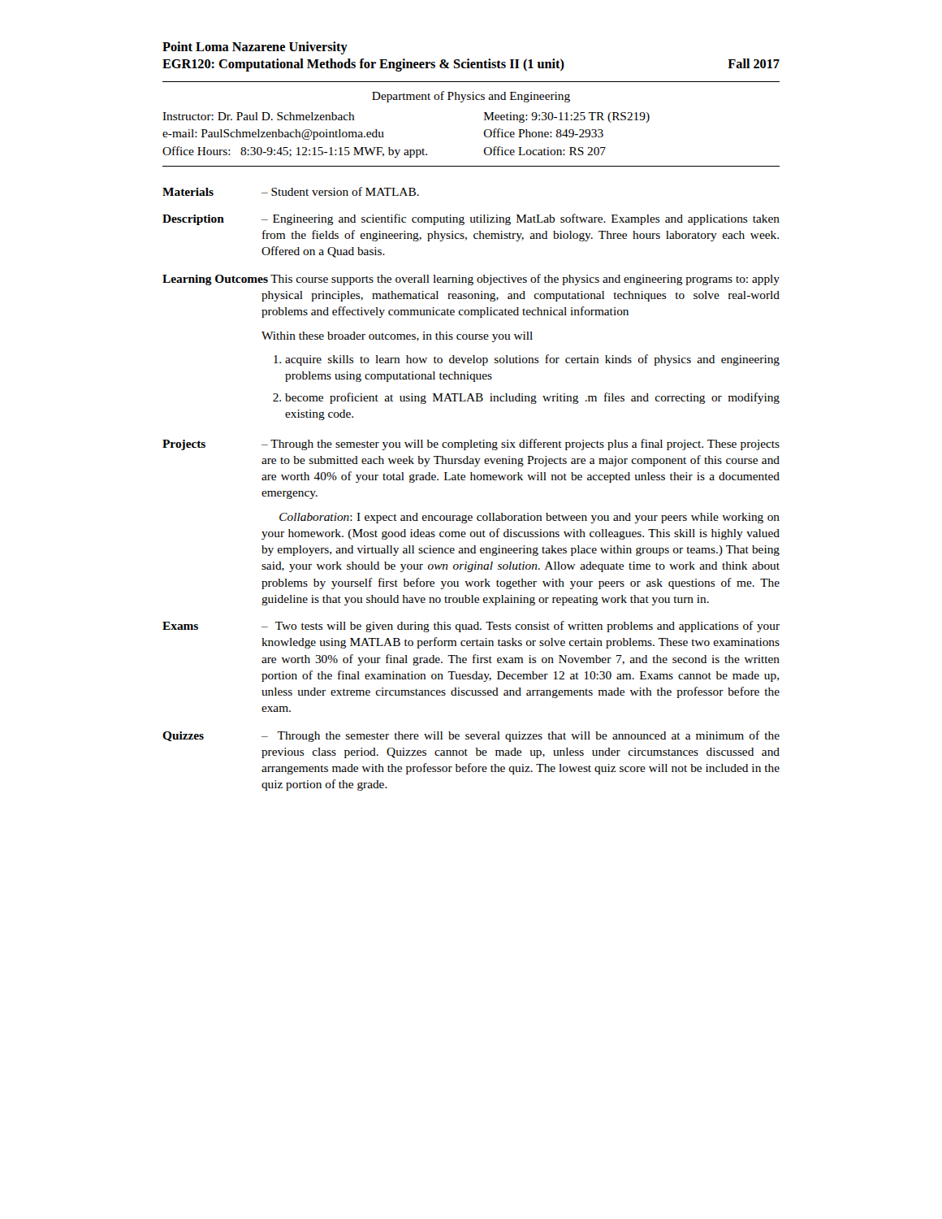Point Loma Nazarene University
EGR120: Computational Methods for Engineers & Scientists II (1 unit) Fall 2017
Department of Physics and Engineering
| Instructor: Dr. Paul D. Schmelzenbach | Meeting: 9:30-11:25 TR (RS219) |
| e-mail: PaulSchmelzenbach@pointloma.edu | Office Phone: 849-2933 |
| Office Hours: 8:30-9:45; 12:15-1:15 MWF, by appt. | Office Location: RS 207 |
Materials
– Student version of MATLAB.
Description
– Engineering and scientific computing utilizing MatLab software. Examples and applications taken from the fields of engineering, physics, chemistry, and biology. Three hours laboratory each week. Offered on a Quad basis.
Learning Outcomes
– This course supports the overall learning objectives of the physics and engineering programs to: apply physical principles, mathematical reasoning, and computational techniques to solve real-world problems and effectively communicate complicated technical information
Within these broader outcomes, in this course you will
acquire skills to learn how to develop solutions for certain kinds of physics and engineering problems using computational techniques
become proficient at using MATLAB including writing .m files and correcting or modifying existing code.
Projects
– Through the semester you will be completing six different projects plus a final project. These projects are to be submitted each week by Thursday evening Projects are a major component of this course and are worth 40% of your total grade. Late homework will not be accepted unless their is a documented emergency.
Collaboration: I expect and encourage collaboration between you and your peers while working on your homework. (Most good ideas come out of discussions with colleagues. This skill is highly valued by employers, and virtually all science and engineering takes place within groups or teams.) That being said, your work should be your own original solution. Allow adequate time to work and think about problems by yourself first before you work together with your peers or ask questions of me. The guideline is that you should have no trouble explaining or repeating work that you turn in.
Exams
– Two tests will be given during this quad. Tests consist of written problems and applications of your knowledge using MATLAB to perform certain tasks or solve certain problems. These two examinations are worth 30% of your final grade. The first exam is on November 7, and the second is the written portion of the final examination on Tuesday, December 12 at 10:30 am. Exams cannot be made up, unless under extreme circumstances discussed and arrangements made with the professor before the exam.
Quizzes
– Through the semester there will be several quizzes that will be announced at a minimum of the previous class period. Quizzes cannot be made up, unless under circumstances discussed and arrangements made with the professor before the quiz. The lowest quiz score will not be included in the quiz portion of the grade.